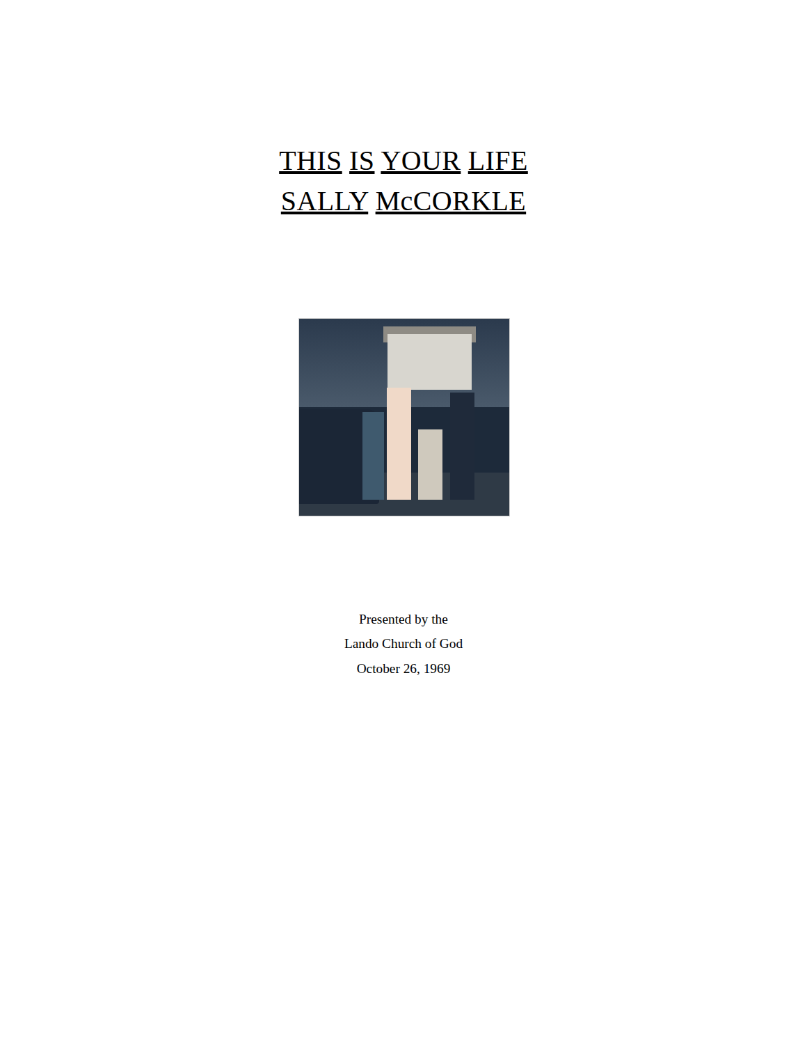THIS IS YOUR LIFE
SALLY McCORKLE
Presented by the
Lando Church of God
October 26, 1969